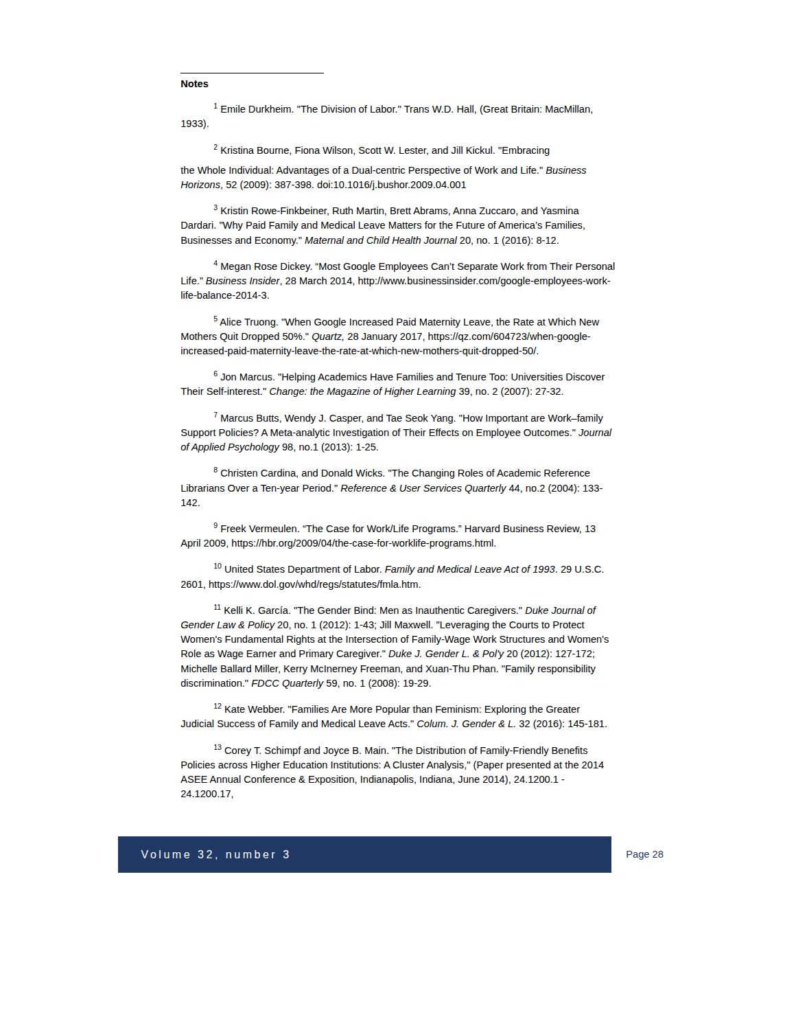Notes
1 Emile Durkheim. "The Division of Labor." Trans W.D. Hall, (Great Britain: MacMillan, 1933).
2 Kristina Bourne, Fiona Wilson, Scott W. Lester, and Jill Kickul. "Embracing
the Whole Individual: Advantages of a Dual-centric Perspective of Work and Life." Business Horizons, 52 (2009): 387-398. doi:10.1016/j.bushor.2009.04.001
3 Kristin Rowe-Finkbeiner, Ruth Martin, Brett Abrams, Anna Zuccaro, and Yasmina Dardari. "Why Paid Family and Medical Leave Matters for the Future of America’s Families, Businesses and Economy." Maternal and Child Health Journal 20, no. 1 (2016): 8-12.
4 Megan Rose Dickey. “Most Google Employees Can’t Separate Work from Their Personal Life.” Business Insider, 28 March 2014, http://www.businessinsider.com/google-employees-work-life-balance-2014-3.
5 Alice Truong. "When Google Increased Paid Maternity Leave, the Rate at Which New Mothers Quit Dropped 50%." Quartz, 28 January 2017, https://qz.com/604723/when-google-increased-paid-maternity-leave-the-rate-at-which-new-mothers-quit-dropped-50/.
6 Jon Marcus. "Helping Academics Have Families and Tenure Too: Universities Discover Their Self-interest." Change: the Magazine of Higher Learning 39, no. 2 (2007): 27-32.
7 Marcus Butts, Wendy J. Casper, and Tae Seok Yang. "How Important are Work–family Support Policies? A Meta-analytic Investigation of Their Effects on Employee Outcomes." Journal of Applied Psychology 98, no.1 (2013): 1-25.
8 Christen Cardina, and Donald Wicks. "The Changing Roles of Academic Reference Librarians Over a Ten-year Period." Reference & User Services Quarterly 44, no.2 (2004): 133-142.
9 Freek Vermeulen. “The Case for Work/Life Programs.” Harvard Business Review, 13 April 2009, https://hbr.org/2009/04/the-case-for-worklife-programs.html.
10 United States Department of Labor. Family and Medical Leave Act of 1993. 29 U.S.C. 2601, https://www.dol.gov/whd/regs/statutes/fmla.htm.
11 Kelli K. García. "The Gender Bind: Men as Inauthentic Caregivers." Duke Journal of Gender Law & Policy 20, no. 1 (2012): 1-43; Jill Maxwell. "Leveraging the Courts to Protect Women's Fundamental Rights at the Intersection of Family-Wage Work Structures and Women's Role as Wage Earner and Primary Caregiver." Duke J. Gender L. & Pol'y 20 (2012): 127-172; Michelle Ballard Miller, Kerry McInerney Freeman, and Xuan-Thu Phan. "Family responsibility discrimination." FDCC Quarterly 59, no. 1 (2008): 19-29.
12 Kate Webber. "Families Are More Popular than Feminism: Exploring the Greater Judicial Success of Family and Medical Leave Acts." Colum. J. Gender & L. 32 (2016): 145-181.
13 Corey T. Schimpf and Joyce B. Main. "The Distribution of Family-Friendly Benefits Policies across Higher Education Institutions: A Cluster Analysis," (Paper presented at the 2014 ASEE Annual Conference & Exposition, Indianapolis, Indiana, June 2014), 24.1200.1 - 24.1200.17,
Volume 32, number 3 Page 28